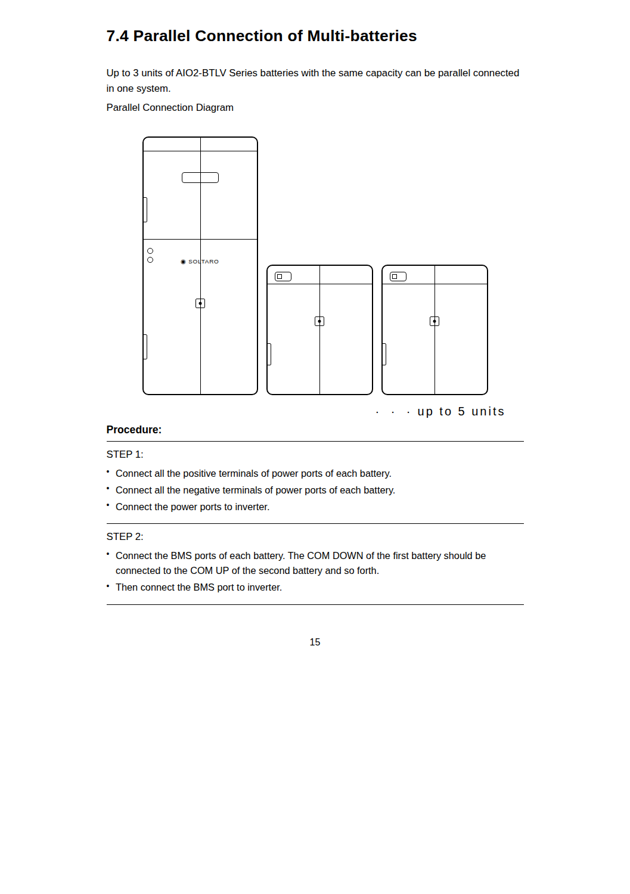7.4 Parallel Connection of Multi-batteries
Up to 3 units of AIO2-BTLV Series batteries with the same capacity can be parallel connected in one system.
Parallel Connection Diagram
SOLTARO
· · ·up to 5 units
Procedure:
| STEP 1: Connect all the positive terminals of power ports of each battery. Connect all the negative terminals of power ports of each battery. Connect the power ports to inverter. |
| STEP 2: Connect the BMS ports of each battery. The COM DOWN of the first battery should be connected to the COM UP of the second battery and so forth. Then connect the BMS port to inverter. |
15